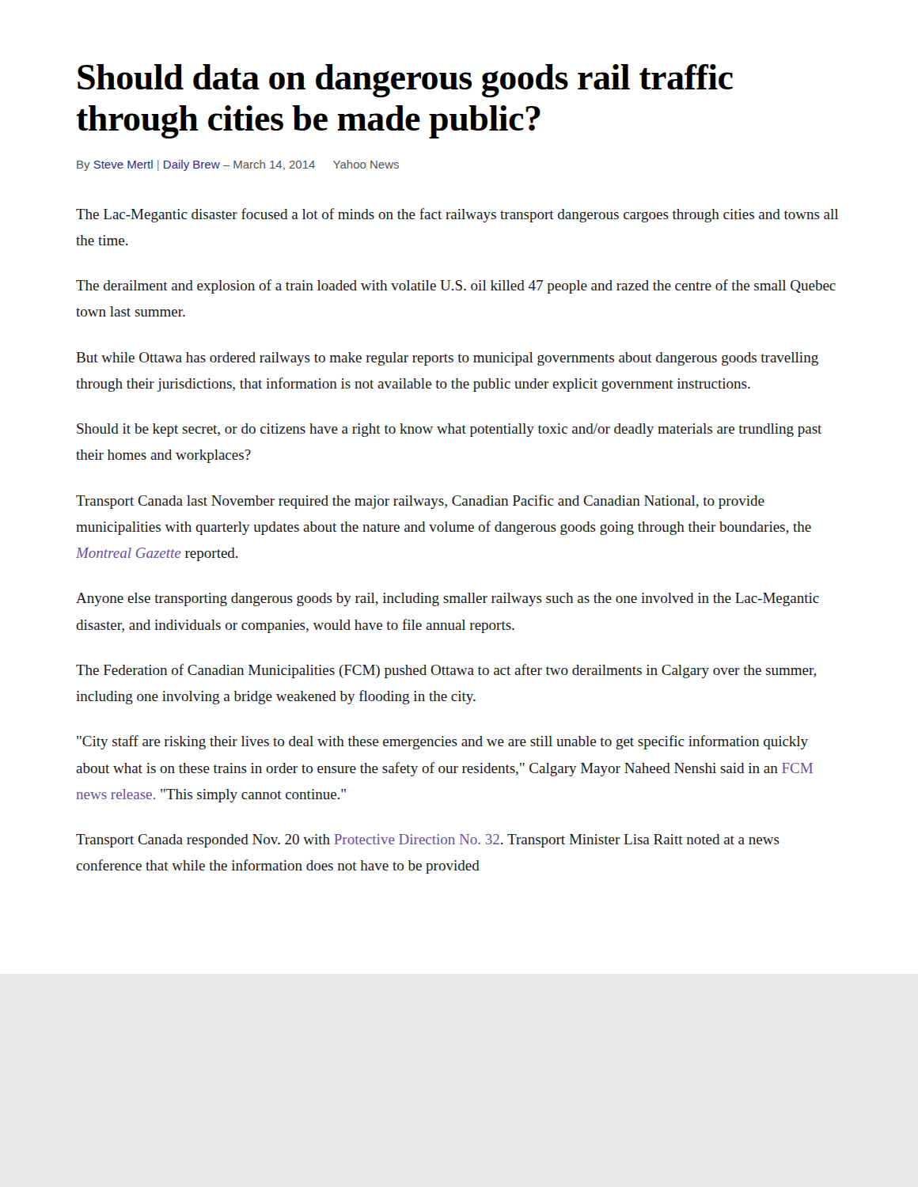Should data on dangerous goods rail traffic through cities be made public?
By Steve Mertl | Daily Brew – March 14, 2014 Yahoo News
The Lac-Megantic disaster focused a lot of minds on the fact railways transport dangerous cargoes through cities and towns all the time.
The derailment and explosion of a train loaded with volatile U.S. oil killed 47 people and razed the centre of the small Quebec town last summer.
But while Ottawa has ordered railways to make regular reports to municipal governments about dangerous goods travelling through their jurisdictions, that information is not available to the public under explicit government instructions.
Should it be kept secret, or do citizens have a right to know what potentially toxic and/or deadly materials are trundling past their homes and workplaces?
Transport Canada last November required the major railways, Canadian Pacific and Canadian National, to provide municipalities with quarterly updates about the nature and volume of dangerous goods going through their boundaries, the Montreal Gazette reported.
Anyone else transporting dangerous goods by rail, including smaller railways such as the one involved in the Lac-Megantic disaster, and individuals or companies, would have to file annual reports.
The Federation of Canadian Municipalities (FCM) pushed Ottawa to act after two derailments in Calgary over the summer, including one involving a bridge weakened by flooding in the city.
"City staff are risking their lives to deal with these emergencies and we are still unable to get specific information quickly about what is on these trains in order to ensure the safety of our residents," Calgary Mayor Naheed Nenshi said in an FCM news release. "This simply cannot continue."
Transport Canada responded Nov. 20 with Protective Direction No. 32. Transport Minister Lisa Raitt noted at a news conference that while the information does not have to be provided